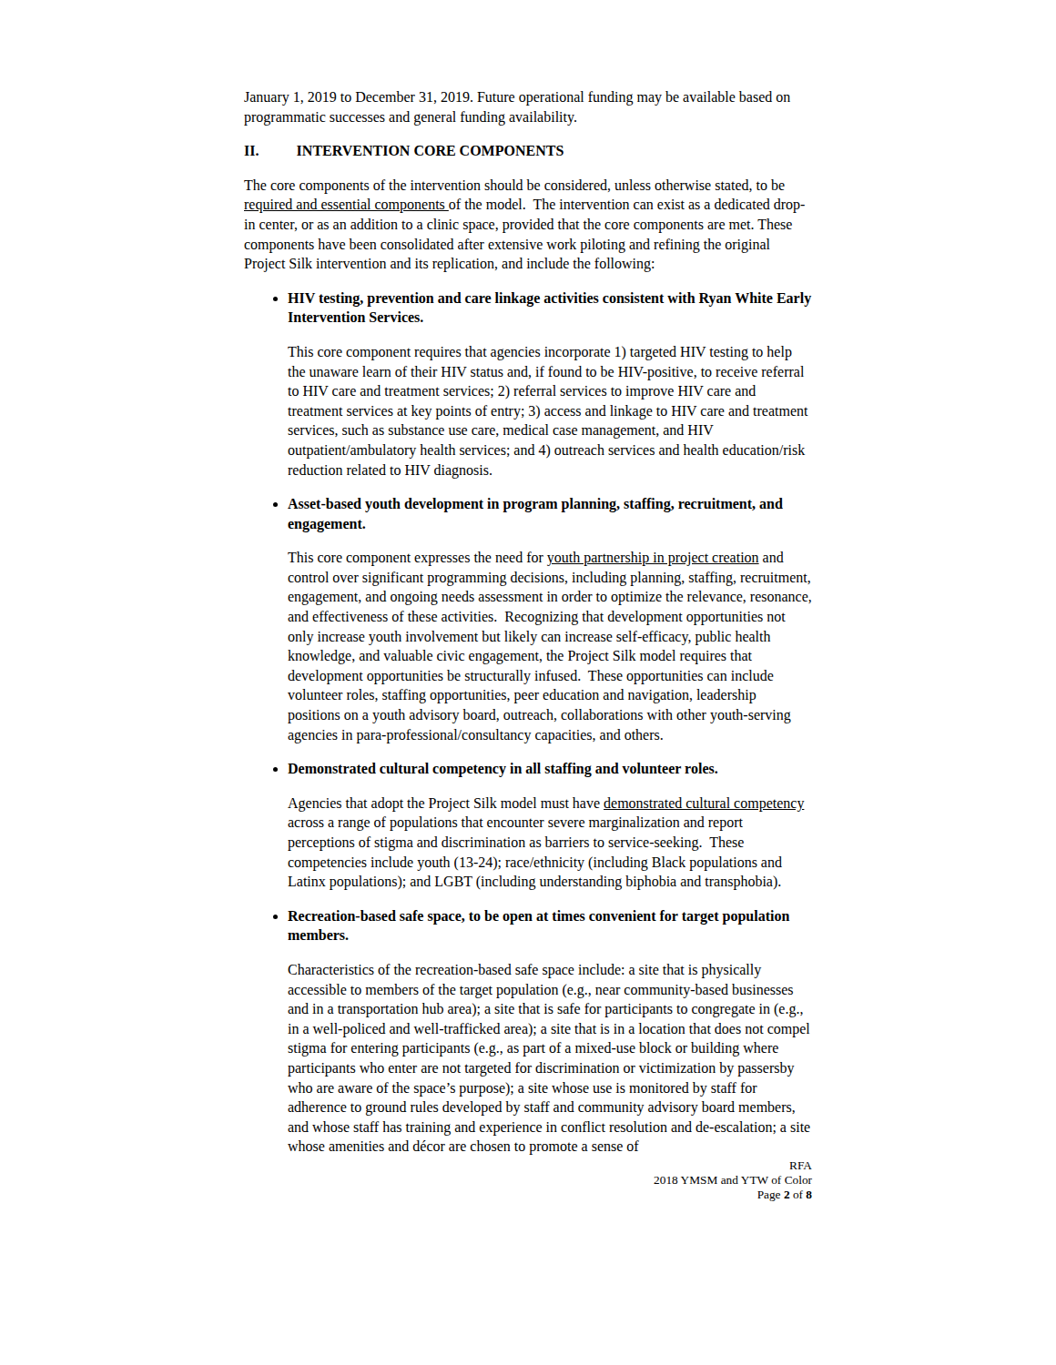January 1, 2019 to December 31, 2019. Future operational funding may be available based on programmatic successes and general funding availability.
II. INTERVENTION CORE COMPONENTS
The core components of the intervention should be considered, unless otherwise stated, to be required and essential components of the model. The intervention can exist as a dedicated drop-in center, or as an addition to a clinic space, provided that the core components are met. These components have been consolidated after extensive work piloting and refining the original Project Silk intervention and its replication, and include the following:
HIV testing, prevention and care linkage activities consistent with Ryan White Early Intervention Services.
This core component requires that agencies incorporate 1) targeted HIV testing to help the unaware learn of their HIV status and, if found to be HIV-positive, to receive referral to HIV care and treatment services; 2) referral services to improve HIV care and treatment services at key points of entry; 3) access and linkage to HIV care and treatment services, such as substance use care, medical case management, and HIV outpatient/ambulatory health services; and 4) outreach services and health education/risk reduction related to HIV diagnosis.
Asset-based youth development in program planning, staffing, recruitment, and engagement.
This core component expresses the need for youth partnership in project creation and control over significant programming decisions, including planning, staffing, recruitment, engagement, and ongoing needs assessment in order to optimize the relevance, resonance, and effectiveness of these activities. Recognizing that development opportunities not only increase youth involvement but likely can increase self-efficacy, public health knowledge, and valuable civic engagement, the Project Silk model requires that development opportunities be structurally infused. These opportunities can include volunteer roles, staffing opportunities, peer education and navigation, leadership positions on a youth advisory board, outreach, collaborations with other youth-serving agencies in para-professional/consultancy capacities, and others.
Demonstrated cultural competency in all staffing and volunteer roles.
Agencies that adopt the Project Silk model must have demonstrated cultural competency across a range of populations that encounter severe marginalization and report perceptions of stigma and discrimination as barriers to service-seeking. These competencies include youth (13-24); race/ethnicity (including Black populations and Latinx populations); and LGBT (including understanding biphobia and transphobia).
Recreation-based safe space, to be open at times convenient for target population members.
Characteristics of the recreation-based safe space include: a site that is physically accessible to members of the target population (e.g., near community-based businesses and in a transportation hub area); a site that is safe for participants to congregate in (e.g., in a well-policed and well-trafficked area); a site that is in a location that does not compel stigma for entering participants (e.g., as part of a mixed-use block or building where participants who enter are not targeted for discrimination or victimization by passersby who are aware of the space’s purpose); a site whose use is monitored by staff for adherence to ground rules developed by staff and community advisory board members, and whose staff has training and experience in conflict resolution and de-escalation; a site whose amenities and décor are chosen to promote a sense of
RFA
2018 YMSM and YTW of Color
Page 2 of 8